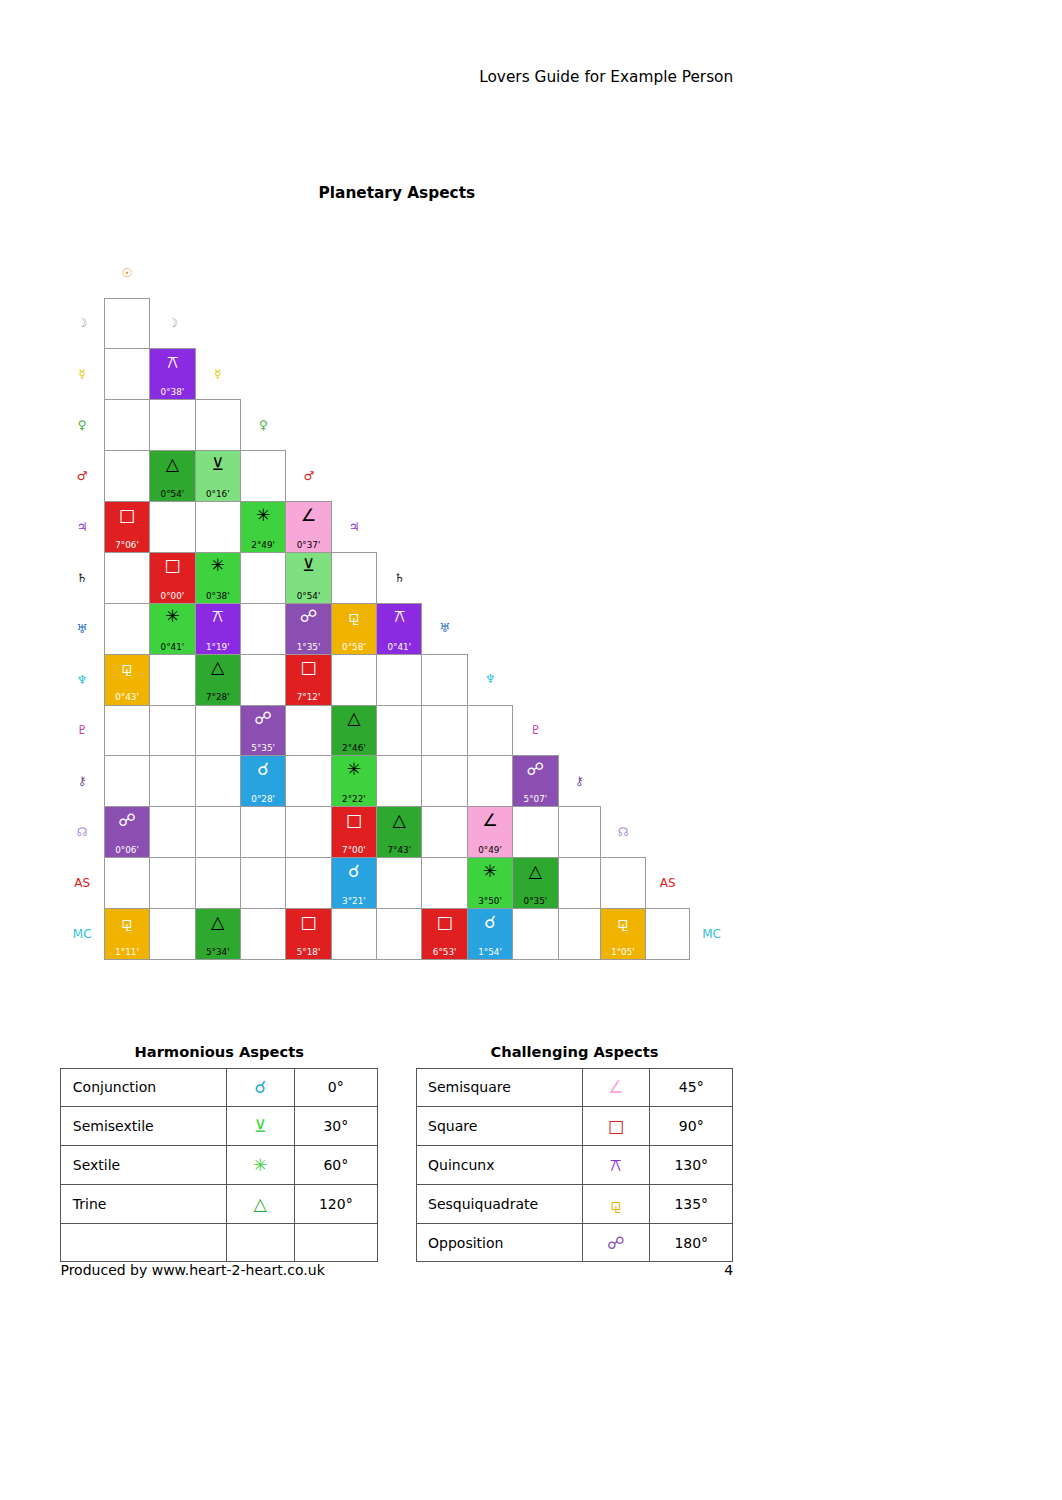Lovers Guide for Example Person
Planetary Aspects
| | ☉ | | | | | | | | | | | | | |
| ☽ | | ☽ | | | | | | | | | | | | |
| ☿ | | ⚻ 0°38' | ☿ | | | | | | | | | | | |
| ♀ | | | | ♀ | | | | | | | | | | |
| ♂ | | △ 0°54' | ⊻ 0°16' | | ♂ | | | | | | | | | |
| ♃ | □ 7°06' | | | ✳ 2°49' | ∠ 0°37' | ♃ | | | | | | | | |
| ♄ | | □ 0°00' | ✳ 0°38' | | ⊻ 0°54' | | ♄ | | | | | | | |
| ♅ | | ✳ 0°41' | ⚻ 1°19' | | ☍ 1°35' | ⚼ 0°58' | ⚻ 0°41' | ♅ | | | | | | |
| ♆ | ⚼ 0°43' | | △ 7°28' | | □ 7°12' | | | | ♆ | | | | | |
| ♇ | | | | ☍ 5°35' | | △ 2°46' | | | | ♇ | | | | |
| ⚷ | | | | ☌ 0°28' | | ✳ 2°22' | | | | ☍ 5°07' | ⚷ | | | |
| ☊ | ☍ 0°06' | | | | | □ 7°00' | △ 7°43' | | ∠ 0°49' | | | ☊ | | |
| AS | | | | | | ☌ 3°21' | | | ✳ 3°50' | △ 0°35' | | | AS | |
| MC | ⚼ 1°11' | | △ 5°34' | | □ 5°18' | | | □ 6°53' | ☌ 1°54' | | | ⚼ 1°05' | | MC |
Harmonious Aspects
| Conjunction | ☌ | 0° |
| Semisextile | ⊻ | 30° |
| Sextile | ✳ | 60° |
| Trine | △ | 120° |
Challenging Aspects
| Semisquare | ∠ | 45° |
| Square | □ | 90° |
| Quincunx | ⚻ | 130° |
| Sesquiquadrate | ⚼ | 135° |
| Opposition | ☍ | 180° |
Produced by www.heart-2-heart.co.uk 4